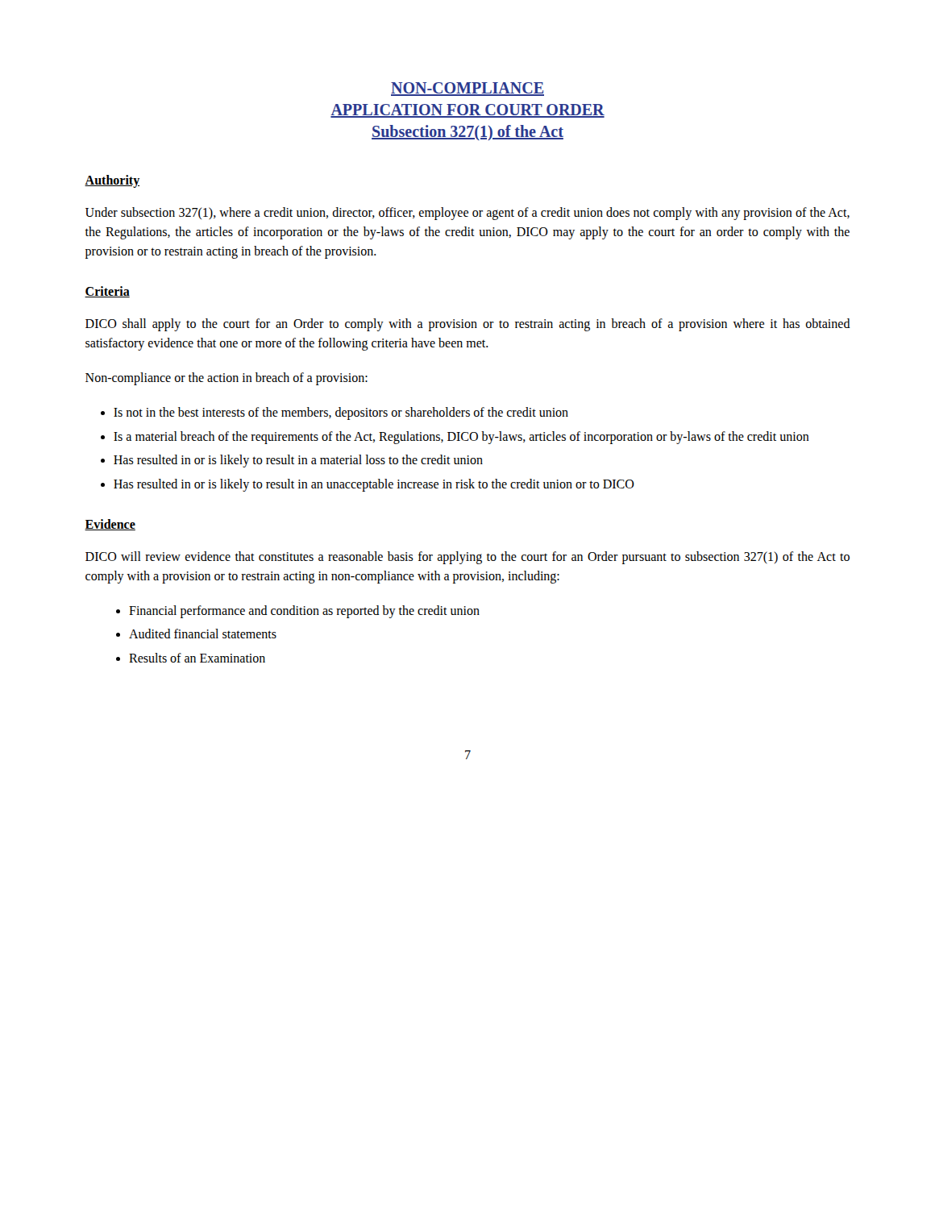NON-COMPLIANCE APPLICATION FOR COURT ORDER Subsection 327(1) of the Act
Authority
Under subsection 327(1), where a credit union, director, officer, employee or agent of a credit union does not comply with any provision of the Act, the Regulations, the articles of incorporation or the by-laws of the credit union, DICO may apply to the court for an order to comply with the provision or to restrain acting in breach of the provision.
Criteria
DICO shall apply to the court for an Order to comply with a provision or to restrain acting in breach of a provision where it has obtained satisfactory evidence that one or more of the following criteria have been met.
Non-compliance or the action in breach of a provision:
Is not in the best interests of the members, depositors or shareholders of the credit union
Is a material breach of the requirements of the Act, Regulations, DICO by-laws, articles of incorporation or by-laws of the credit union
Has resulted in or is likely to result in a material loss to the credit union
Has resulted in or is likely to result in an unacceptable increase in risk to the credit union or to DICO
Evidence
DICO will review evidence that constitutes a reasonable basis for applying to the court for an Order pursuant to subsection 327(1) of the Act to comply with a provision or to restrain acting in non-compliance with a provision, including:
Financial performance and condition as reported by the credit union
Audited financial statements
Results of an Examination
7